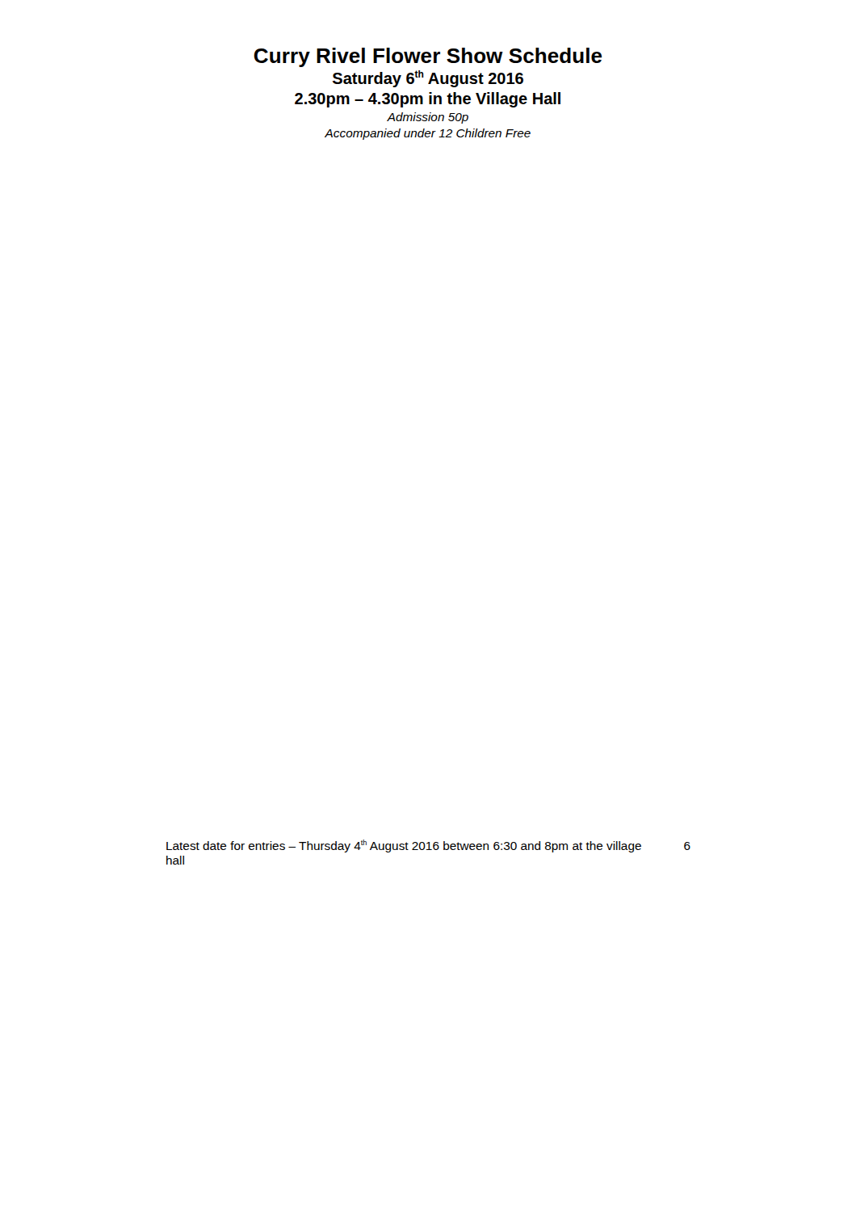Curry Rivel Flower Show Schedule
Saturday 6th August 2016
2.30pm – 4.30pm in the Village Hall
Admission 50p
Accompanied under 12 Children Free
Latest date for entries – Thursday 4th August 2016 between 6:30 and 8pm at the village hall
6